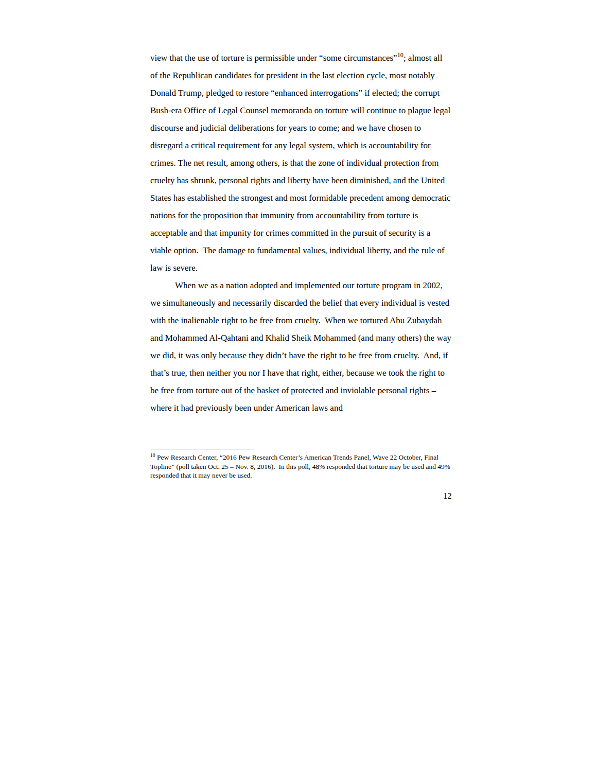view that the use of torture is permissible under “some circumstances”10; almost all of the Republican candidates for president in the last election cycle, most notably Donald Trump, pledged to restore “enhanced interrogations” if elected; the corrupt Bush-era Office of Legal Counsel memoranda on torture will continue to plague legal discourse and judicial deliberations for years to come; and we have chosen to disregard a critical requirement for any legal system, which is accountability for crimes. The net result, among others, is that the zone of individual protection from cruelty has shrunk, personal rights and liberty have been diminished, and the United States has established the strongest and most formidable precedent among democratic nations for the proposition that immunity from accountability from torture is acceptable and that impunity for crimes committed in the pursuit of security is a viable option. The damage to fundamental values, individual liberty, and the rule of law is severe.
When we as a nation adopted and implemented our torture program in 2002, we simultaneously and necessarily discarded the belief that every individual is vested with the inalienable right to be free from cruelty. When we tortured Abu Zubaydah and Mohammed Al-Qahtani and Khalid Sheik Mohammed (and many others) the way we did, it was only because they didn’t have the right to be free from cruelty. And, if that’s true, then neither you nor I have that right, either, because we took the right to be free from torture out of the basket of protected and inviolable personal rights – where it had previously been under American laws and
10 Pew Research Center, “2016 Pew Research Center’s American Trends Panel, Wave 22 October, Final Topline” (poll taken Oct. 25 – Nov. 8, 2016). In this poll, 48% responded that torture may be used and 49% responded that it may never be used.
12